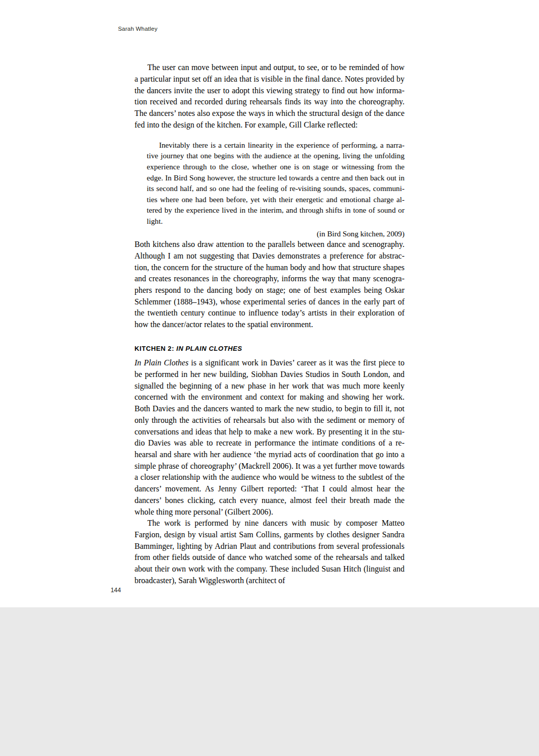Sarah Whatley
The user can move between input and output, to see, or to be reminded of how a particular input set off an idea that is visible in the final dance. Notes provided by the dancers invite the user to adopt this viewing strategy to find out how information received and recorded during rehearsals finds its way into the choreography. The dancers’ notes also expose the ways in which the structural design of the dance fed into the design of the kitchen. For example, Gill Clarke reflected:
Inevitably there is a certain linearity in the experience of performing, a narrative journey that one begins with the audience at the opening, living the unfolding experience through to the close, whether one is on stage or witnessing from the edge. In Bird Song however, the structure led towards a centre and then back out in its second half, and so one had the feeling of re-visiting sounds, spaces, communities where one had been before, yet with their energetic and emotional charge altered by the experience lived in the interim, and through shifts in tone of sound or light.
(in Bird Song kitchen, 2009)
Both kitchens also draw attention to the parallels between dance and scenography. Although I am not suggesting that Davies demonstrates a preference for abstraction, the concern for the structure of the human body and how that structure shapes and creates resonances in the choreography, informs the way that many scenographers respond to the dancing body on stage; one of best examples being Oskar Schlemmer (1888–1943), whose experimental series of dances in the early part of the twentieth century continue to influence today’s artists in their exploration of how the dancer/actor relates to the spatial environment.
Kitchen 2: In Plain Clothes
In Plain Clothes is a significant work in Davies’ career as it was the first piece to be performed in her new building, Siobhan Davies Studios in South London, and signalled the beginning of a new phase in her work that was much more keenly concerned with the environment and context for making and showing her work. Both Davies and the dancers wanted to mark the new studio, to begin to fill it, not only through the activities of rehearsals but also with the sediment or memory of conversations and ideas that help to make a new work. By presenting it in the studio Davies was able to recreate in performance the intimate conditions of a rehearsal and share with her audience ‘the myriad acts of coordination that go into a simple phrase of choreography’ (Mackrell 2006). It was a yet further move towards a closer relationship with the audience who would be witness to the subtlest of the dancers’ movement. As Jenny Gilbert reported: ‘That I could almost hear the dancers’ bones clicking, catch every nuance, almost feel their breath made the whole thing more personal’ (Gilbert 2006).
The work is performed by nine dancers with music by composer Matteo Fargion, design by visual artist Sam Collins, garments by clothes designer Sandra Bamminger, lighting by Adrian Plaut and contributions from several professionals from other fields outside of dance who watched some of the rehearsals and talked about their own work with the company. These included Susan Hitch (linguist and broadcaster), Sarah Wigglesworth (architect of
144